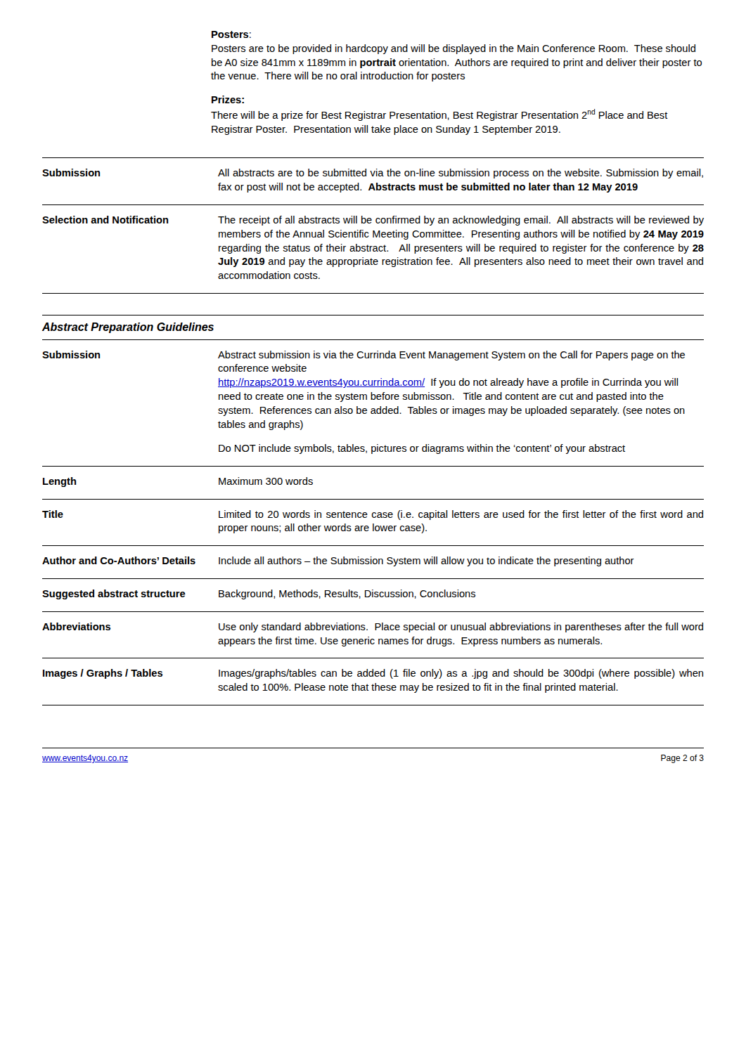Posters:
Posters are to be provided in hardcopy and will be displayed in the Main Conference Room. These should be A0 size 841mm x 1189mm in portrait orientation. Authors are required to print and deliver their poster to the venue. There will be no oral introduction for posters
Prizes:
There will be a prize for Best Registrar Presentation, Best Registrar Presentation 2nd Place and Best Registrar Poster. Presentation will take place on Sunday 1 September 2019.
| Submission | All abstracts are to be submitted via the on-line submission process on the website. Submission by email, fax or post will not be accepted. Abstracts must be submitted no later than 12 May 2019 |
| Selection and Notification | The receipt of all abstracts will be confirmed by an acknowledging email. All abstracts will be reviewed by members of the Annual Scientific Meeting Committee. Presenting authors will be notified by 24 May 2019 regarding the status of their abstract. All presenters will be required to register for the conference by 28 July 2019 and pay the appropriate registration fee. All presenters also need to meet their own travel and accommodation costs. |
Abstract Preparation Guidelines
| Submission | Abstract submission is via the Currinda Event Management System on the Call for Papers page on the conference website http://nzaps2019.w.events4you.currinda.com/ If you do not already have a profile in Currinda you will need to create one in the system before submisson. Title and content are cut and pasted into the system. References can also be added. Tables or images may be uploaded separately. (see notes on tables and graphs) Do NOT include symbols, tables, pictures or diagrams within the ‘content’ of your abstract |
| Length | Maximum 300 words |
| Title | Limited to 20 words in sentence case (i.e. capital letters are used for the first letter of the first word and proper nouns; all other words are lower case). |
| Author and Co-Authors’ Details | Include all authors – the Submission System will allow you to indicate the presenting author |
| Suggested abstract structure | Background, Methods, Results, Discussion, Conclusions |
| Abbreviations | Use only standard abbreviations. Place special or unusual abbreviations in parentheses after the full word appears the first time. Use generic names for drugs. Express numbers as numerals. |
| Images / Graphs / Tables | Images/graphs/tables can be added (1 file only) as a .jpg and should be 300dpi (where possible) when scaled to 100%. Please note that these may be resized to fit in the final printed material. |
www.events4you.co.nz Page 2 of 3